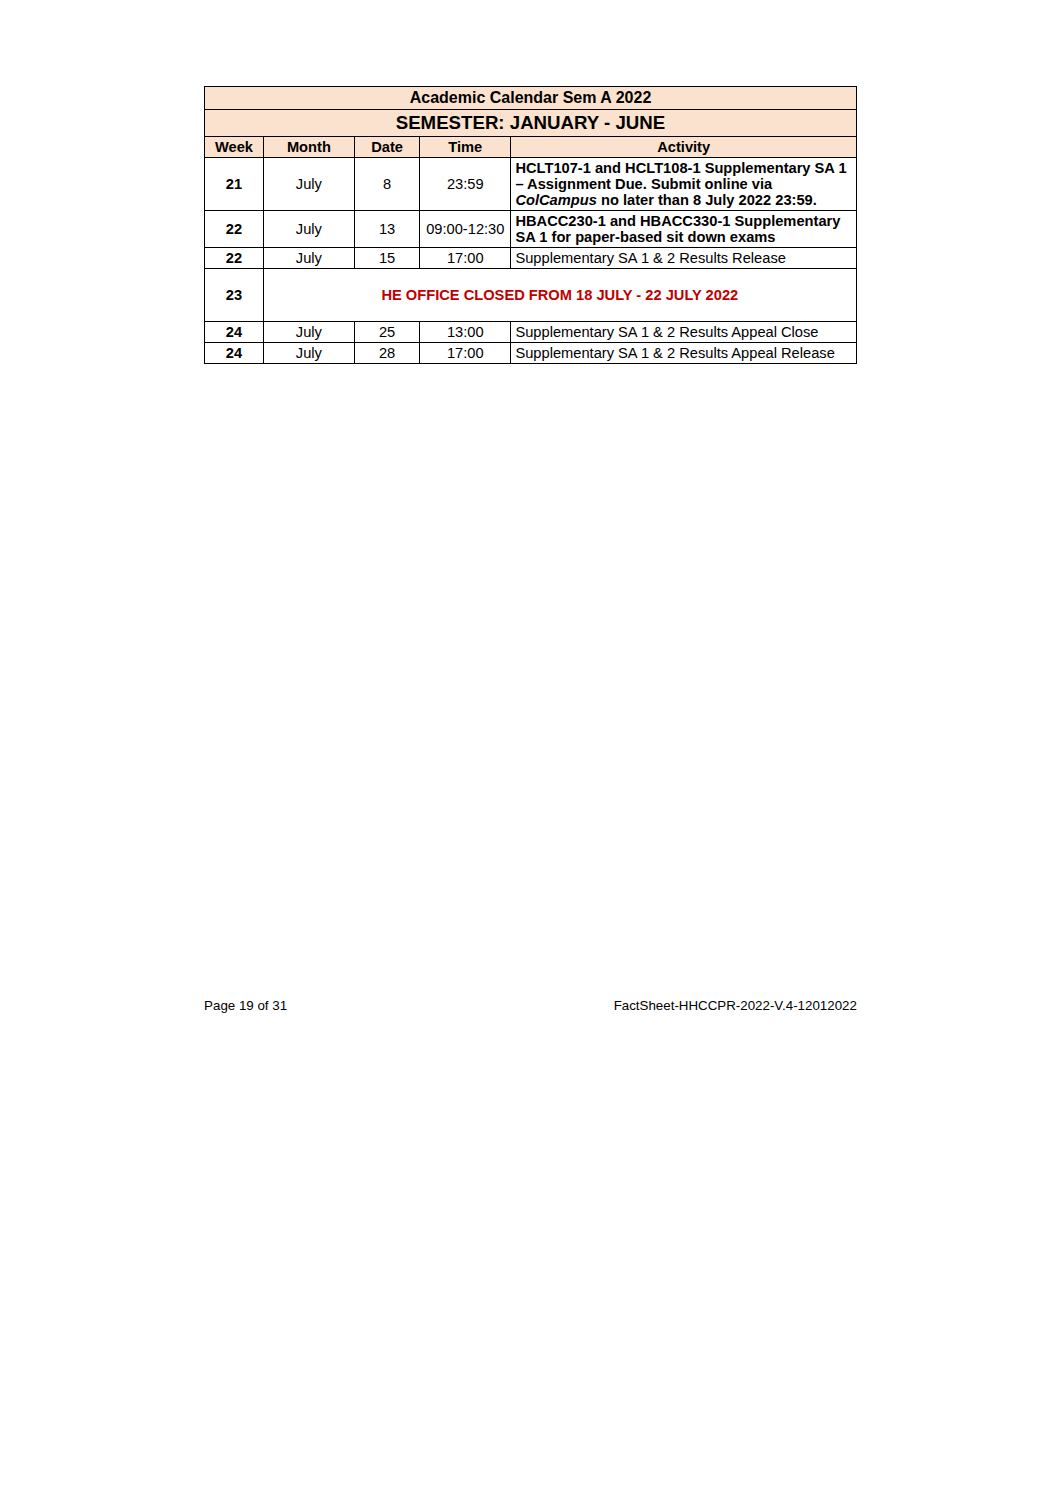| Academic Calendar Sem A 2022 |
| SEMESTER: JANUARY - JUNE |
| Week | Month | Date | Time | Activity |
| 21 | July | 8 | 23:59 | HCLT107-1 and HCLT108-1 Supplementary SA 1 – Assignment Due. Submit online via ColCampus no later than 8 July 2022 23:59. |
| 22 | July | 13 | 09:00-12:30 | HBACC230-1 and HBACC330-1 Supplementary SA 1 for paper-based sit down exams |
| 22 | July | 15 | 17:00 | Supplementary SA 1 & 2 Results Release |
| 23 | HE OFFICE CLOSED FROM 18 JULY - 22 JULY 2022 |
| 24 | July | 25 | 13:00 | Supplementary SA 1 & 2 Results Appeal Close |
| 24 | July | 28 | 17:00 | Supplementary SA 1 & 2 Results Appeal Release |
Page 19 of 31 FactSheet-HHCCPR-2022-V.4-12012022